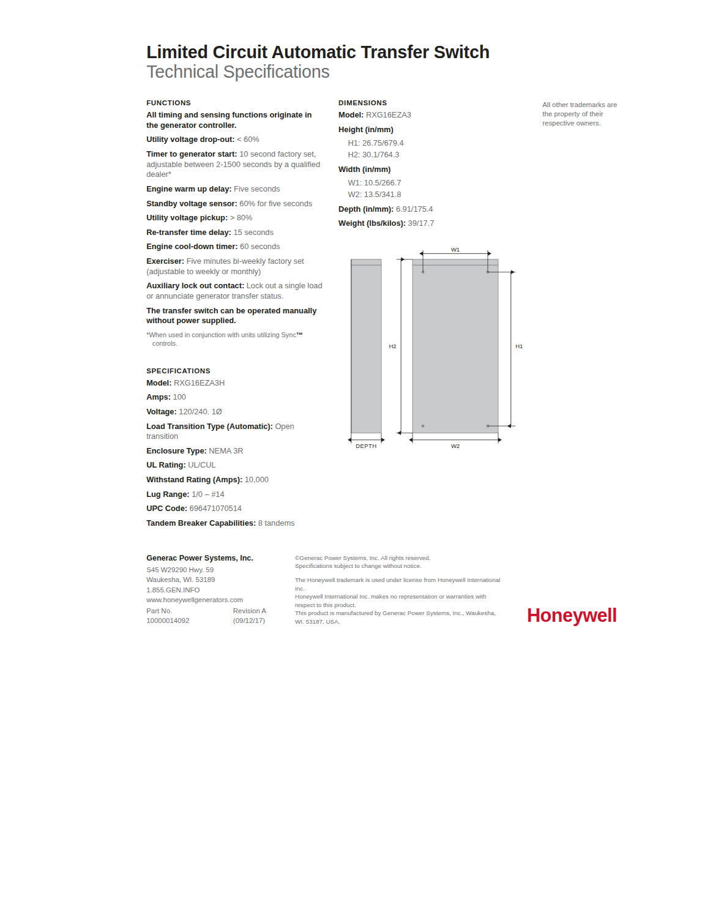Limited Circuit Automatic Transfer Switch Technical Specifications
Functions
All timing and sensing functions originate in the generator controller.
Utility voltage drop-out: < 60%
Timer to generator start: 10 second factory set, adjustable between 2-1500 seconds by a qualified dealer*
Engine warm up delay: Five seconds
Standby voltage sensor: 60% for five seconds
Utility voltage pickup: > 80%
Re-transfer time delay: 15 seconds
Engine cool-down timer: 60 seconds
Exerciser: Five minutes bi-weekly factory set (adjustable to weekly or monthly)
Auxiliary lock out contact: Lock out a single load or annunciate generator transfer status.
The transfer switch can be operated manually without power supplied.
*When used in conjunction with units utilizing Sync™
controls.
Specifications
Model: RXG16EZA3H
Amps: 100
Voltage: 120/240. 1Ø
Load Transition Type (Automatic): Open transition
Enclosure Type: NEMA 3R
UL Rating: UL/CUL
Withstand Rating (Amps): 10,000
Lug Range: 1/0 – #14
UPC Code: 696471070514
Tandem Breaker Capabilities: 8 tandems
Dimensions
Model: RXG16EZA3
Height (in/mm)
H1: 26.75/679.4
H2: 30.1/764.3
Width (in/mm)
W1: 10.5/266.7
W2: 13.5/341.8
Depth (in/mm): 6.91/175.4
Weight (lbs/kilos): 39/17.7
DEPTH W1 W2 H2 H1
All other trademarks are the property of their respective owners.
Generac Power Systems, Inc. S45 W29290 Hwy. 59
Waukesha, WI. 53189
1.855.GEN.INFO
www.honeywellgenerators.com
Part No. 10000014092 Revision A (09/12/17)
©Generac Power Systems, Inc. All rights reserved.
Specifications subject to change without notice.
The Honeywell trademark is used under license from Honeywell International Inc.
Honeywell International Inc. makes no representation or warranties with respect to this product.
This product is manufactured by Generac Power Systems, Inc., Waukesha, WI. 53187, USA.
Honeywell